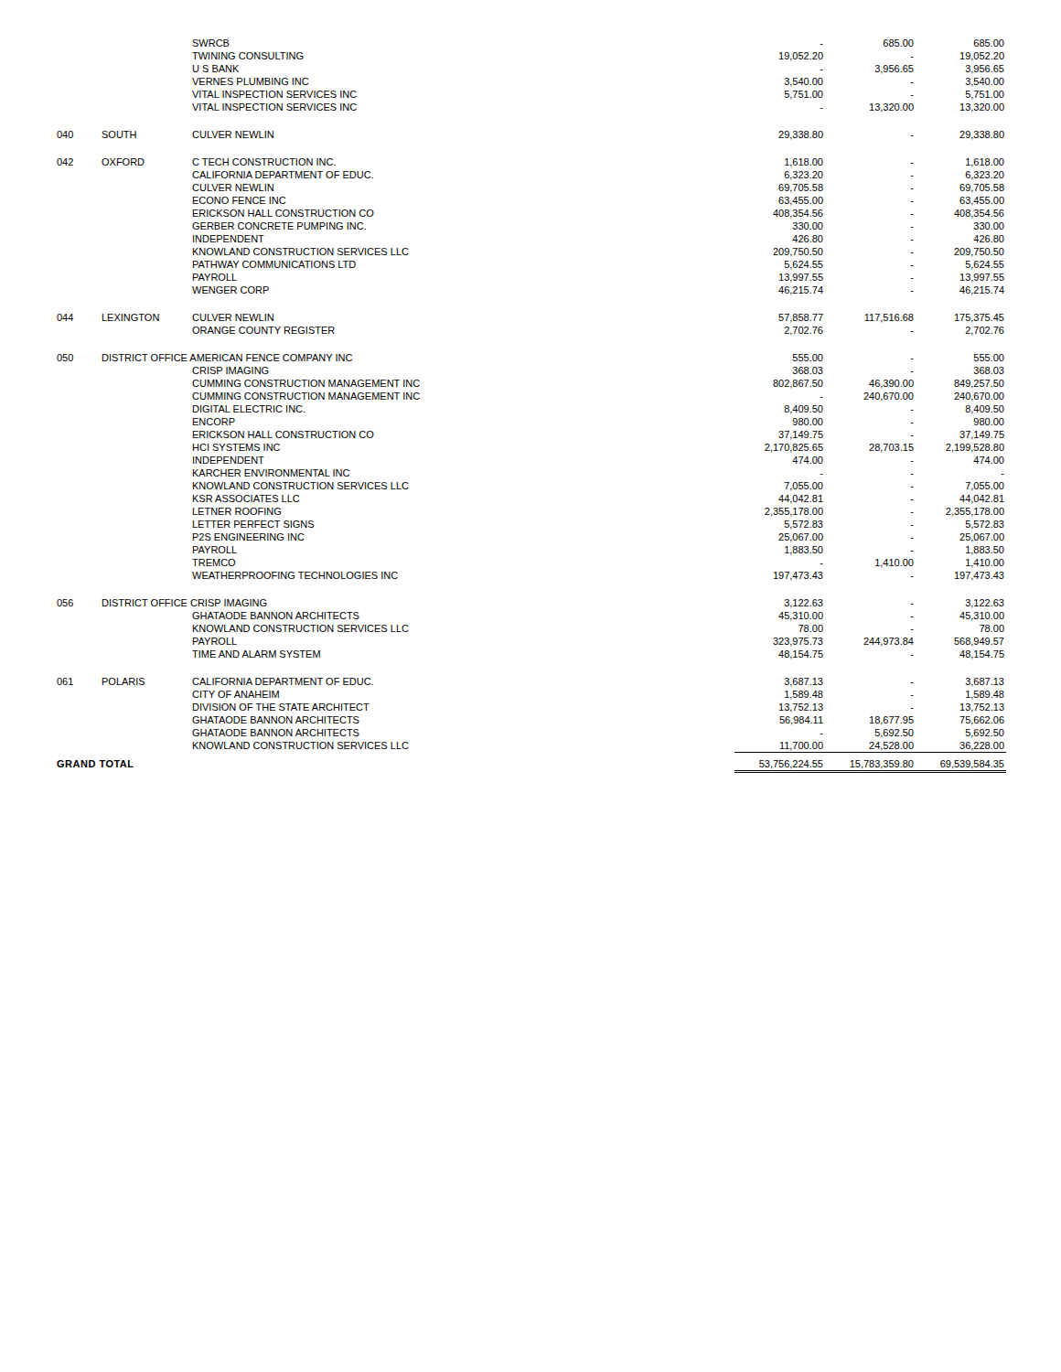| | | SWRCB | - | 685.00 | 685.00 |
| | | TWINING CONSULTING | 19,052.20 | - | 19,052.20 |
| | | U S BANK | - | 3,956.65 | 3,956.65 |
| | | VERNES PLUMBING INC | 3,540.00 | - | 3,540.00 |
| | | VITAL INSPECTION SERVICES INC | 5,751.00 | - | 5,751.00 |
| | | VITAL INSPECTION SERVICES INC | - | 13,320.00 | 13,320.00 |
| 040 | SOUTH | CULVER NEWLIN | 29,338.80 | - | 29,338.80 |
| 042 | OXFORD | C TECH CONSTRUCTION INC. | 1,618.00 | - | 1,618.00 |
| | | CALIFORNIA DEPARTMENT OF EDUC. | 6,323.20 | - | 6,323.20 |
| | | CULVER NEWLIN | 69,705.58 | - | 69,705.58 |
| | | ECONO FENCE INC | 63,455.00 | - | 63,455.00 |
| | | ERICKSON HALL CONSTRUCTION CO | 408,354.56 | - | 408,354.56 |
| | | GERBER CONCRETE PUMPING INC. | 330.00 | - | 330.00 |
| | | INDEPENDENT | 426.80 | - | 426.80 |
| | | KNOWLAND CONSTRUCTION SERVICES LLC | 209,750.50 | - | 209,750.50 |
| | | PATHWAY COMMUNICATIONS LTD | 5,624.55 | - | 5,624.55 |
| | | PAYROLL | 13,997.55 | - | 13,997.55 |
| | | WENGER CORP | 46,215.74 | - | 46,215.74 |
| 044 | LEXINGTON | CULVER NEWLIN | 57,858.77 | 117,516.68 | 175,375.45 |
| | | ORANGE COUNTY REGISTER | 2,702.76 | - | 2,702.76 |
| 050 | DISTRICT OFFICE AMERICAN FENCE COMPANY INC | 555.00 | - | 555.00 |
| | | CRISP IMAGING | 368.03 | - | 368.03 |
| | | CUMMING CONSTRUCTION MANAGEMENT INC | 802,867.50 | 46,390.00 | 849,257.50 |
| | | CUMMING CONSTRUCTION MANAGEMENT INC | - | 240,670.00 | 240,670.00 |
| | | DIGITAL ELECTRIC INC. | 8,409.50 | - | 8,409.50 |
| | | ENCORP | 980.00 | - | 980.00 |
| | | ERICKSON HALL CONSTRUCTION CO | 37,149.75 | - | 37,149.75 |
| | | HCI SYSTEMS INC | 2,170,825.65 | 28,703.15 | 2,199,528.80 |
| | | INDEPENDENT | 474.00 | - | 474.00 |
| | | KARCHER ENVIRONMENTAL INC | - | - | - |
| | | KNOWLAND CONSTRUCTION SERVICES LLC | 7,055.00 | - | 7,055.00 |
| | | KSR ASSOCIATES LLC | 44,042.81 | - | 44,042.81 |
| | | LETNER ROOFING | 2,355,178.00 | - | 2,355,178.00 |
| | | LETTER PERFECT SIGNS | 5,572.83 | - | 5,572.83 |
| | | P2S ENGINEERING INC | 25,067.00 | - | 25,067.00 |
| | | PAYROLL | 1,883.50 | - | 1,883.50 |
| | | TREMCO | - | 1,410.00 | 1,410.00 |
| | | WEATHERPROOFING TECHNOLOGIES INC | 197,473.43 | - | 197,473.43 |
| 056 | DISTRICT OFFICE CRISP IMAGING | 3,122.63 | - | 3,122.63 |
| | | GHATAODE BANNON ARCHITECTS | 45,310.00 | - | 45,310.00 |
| | | KNOWLAND CONSTRUCTION SERVICES LLC | 78.00 | - | 78.00 |
| | | PAYROLL | 323,975.73 | 244,973.84 | 568,949.57 |
| | | TIME AND ALARM SYSTEM | 48,154.75 | - | 48,154.75 |
| 061 | POLARIS | CALIFORNIA DEPARTMENT OF EDUC. | 3,687.13 | - | 3,687.13 |
| | | CITY OF ANAHEIM | 1,589.48 | - | 1,589.48 |
| | | DIVISION OF THE STATE ARCHITECT | 13,752.13 | - | 13,752.13 |
| | | GHATAODE BANNON ARCHITECTS | 56,984.11 | 18,677.95 | 75,662.06 |
| | | GHATAODE BANNON ARCHITECTS | - | 5,692.50 | 5,692.50 |
| | | KNOWLAND CONSTRUCTION SERVICES LLC | 11,700.00 | 24,528.00 | 36,228.00 |
| GRAND TOTAL | 53,756,224.55 | 15,783,359.80 | 69,539,584.35 |